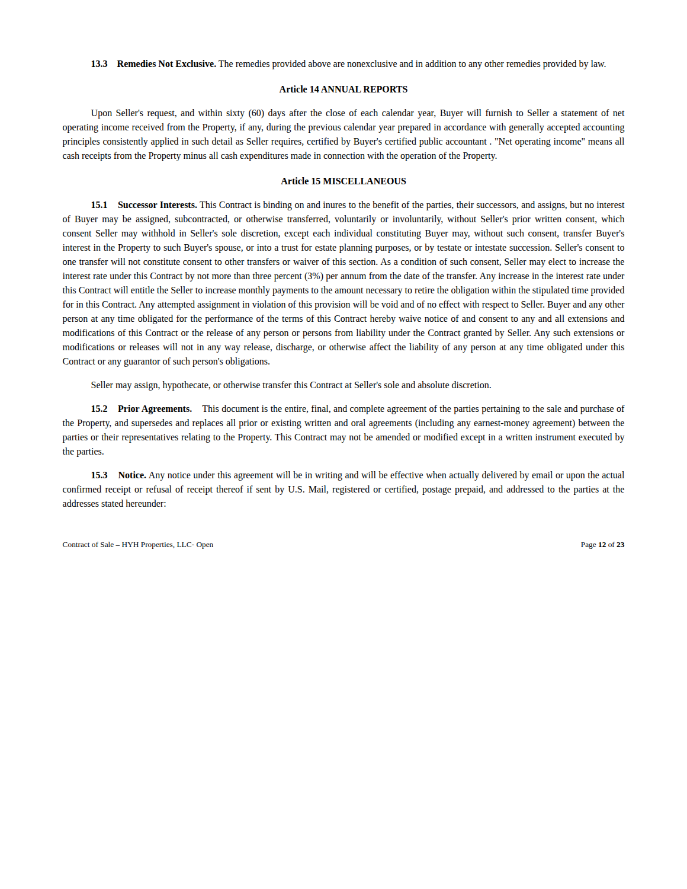13.3 Remedies Not Exclusive. The remedies provided above are nonexclusive and in addition to any other remedies provided by law.
Article 14 ANNUAL REPORTS
Upon Seller's request, and within sixty (60) days after the close of each calendar year, Buyer will furnish to Seller a statement of net operating income received from the Property, if any, during the previous calendar year prepared in accordance with generally accepted accounting principles consistently applied in such detail as Seller requires, certified by Buyer's certified public accountant . "Net operating income" means all cash receipts from the Property minus all cash expenditures made in connection with the operation of the Property.
Article 15 MISCELLANEOUS
15.1 Successor Interests. This Contract is binding on and inures to the benefit of the parties, their successors, and assigns, but no interest of Buyer may be assigned, subcontracted, or otherwise transferred, voluntarily or involuntarily, without Seller's prior written consent, which consent Seller may withhold in Seller's sole discretion, except each individual constituting Buyer may, without such consent, transfer Buyer's interest in the Property to such Buyer's spouse, or into a trust for estate planning purposes, or by testate or intestate succession. Seller's consent to one transfer will not constitute consent to other transfers or waiver of this section. As a condition of such consent, Seller may elect to increase the interest rate under this Contract by not more than three percent (3%) per annum from the date of the transfer. Any increase in the interest rate under this Contract will entitle the Seller to increase monthly payments to the amount necessary to retire the obligation within the stipulated time provided for in this Contract. Any attempted assignment in violation of this provision will be void and of no effect with respect to Seller. Buyer and any other person at any time obligated for the performance of the terms of this Contract hereby waive notice of and consent to any and all extensions and modifications of this Contract or the release of any person or persons from liability under the Contract granted by Seller. Any such extensions or modifications or releases will not in any way release, discharge, or otherwise affect the liability of any person at any time obligated under this Contract or any guarantor of such person's obligations.
Seller may assign, hypothecate, or otherwise transfer this Contract at Seller's sole and absolute discretion.
15.2 Prior Agreements. This document is the entire, final, and complete agreement of the parties pertaining to the sale and purchase of the Property, and supersedes and replaces all prior or existing written and oral agreements (including any earnest-money agreement) between the parties or their representatives relating to the Property. This Contract may not be amended or modified except in a written instrument executed by the parties.
15.3 Notice. Any notice under this agreement will be in writing and will be effective when actually delivered by email or upon the actual confirmed receipt or refusal of receipt thereof if sent by U.S. Mail, registered or certified, postage prepaid, and addressed to the parties at the addresses stated hereunder:
Contract of Sale – HYH Properties, LLC- Open Page 12 of 23